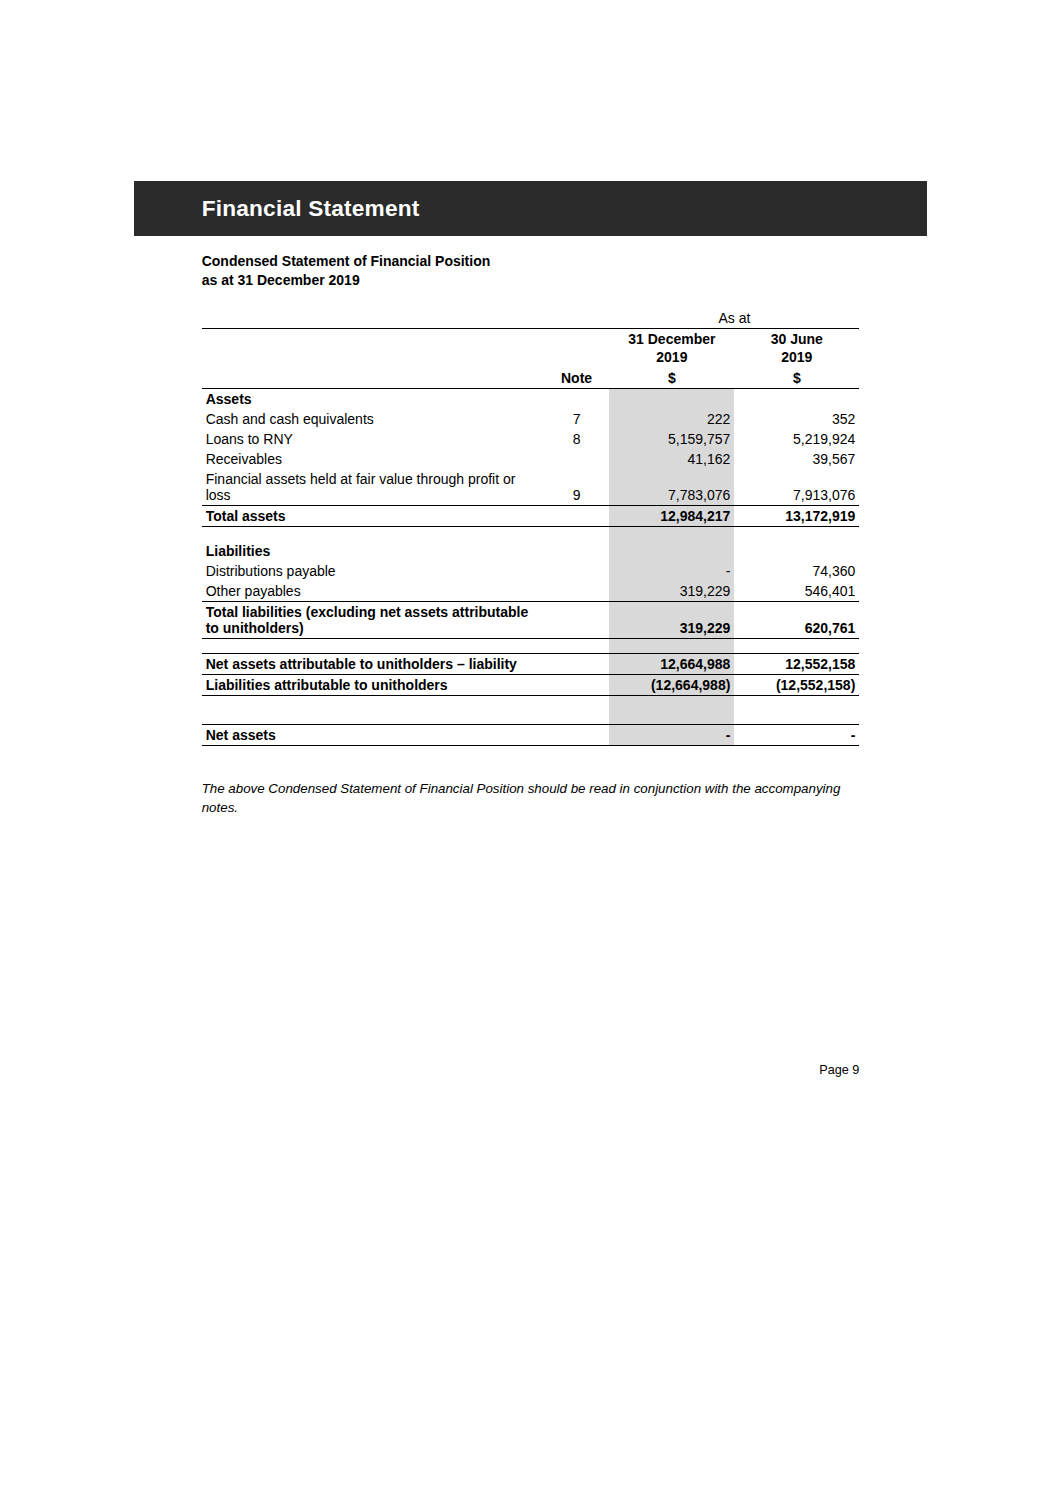Financial Statement
Condensed Statement of Financial Position
as at 31 December 2019
| | | As at |
| --- | --- | --- |
| | | 31 December 2019 | 30 June 2019 |
| | Note | $ | $ |
| Assets | | | |
| Cash and cash equivalents | 7 | 222 | 352 |
| Loans to RNY | 8 | 5,159,757 | 5,219,924 |
| Receivables | | 41,162 | 39,567 |
| Financial assets held at fair value through profit or loss | 9 | 7,783,076 | 7,913,076 |
| Total assets | | 12,984,217 | 13,172,919 |
| Liabilities | | | |
| Distributions payable | | - | 74,360 |
| Other payables | | 319,229 | 546,401 |
| Total liabilities (excluding net assets attributable to unitholders) | | 319,229 | 620,761 |
| Net assets attributable to unitholders – liability | | 12,664,988 | 12,552,158 |
| Liabilities attributable to unitholders | | (12,664,988) | (12,552,158) |
| Net assets | | - | - |
The above Condensed Statement of Financial Position should be read in conjunction with the accompanying notes.
Page 9